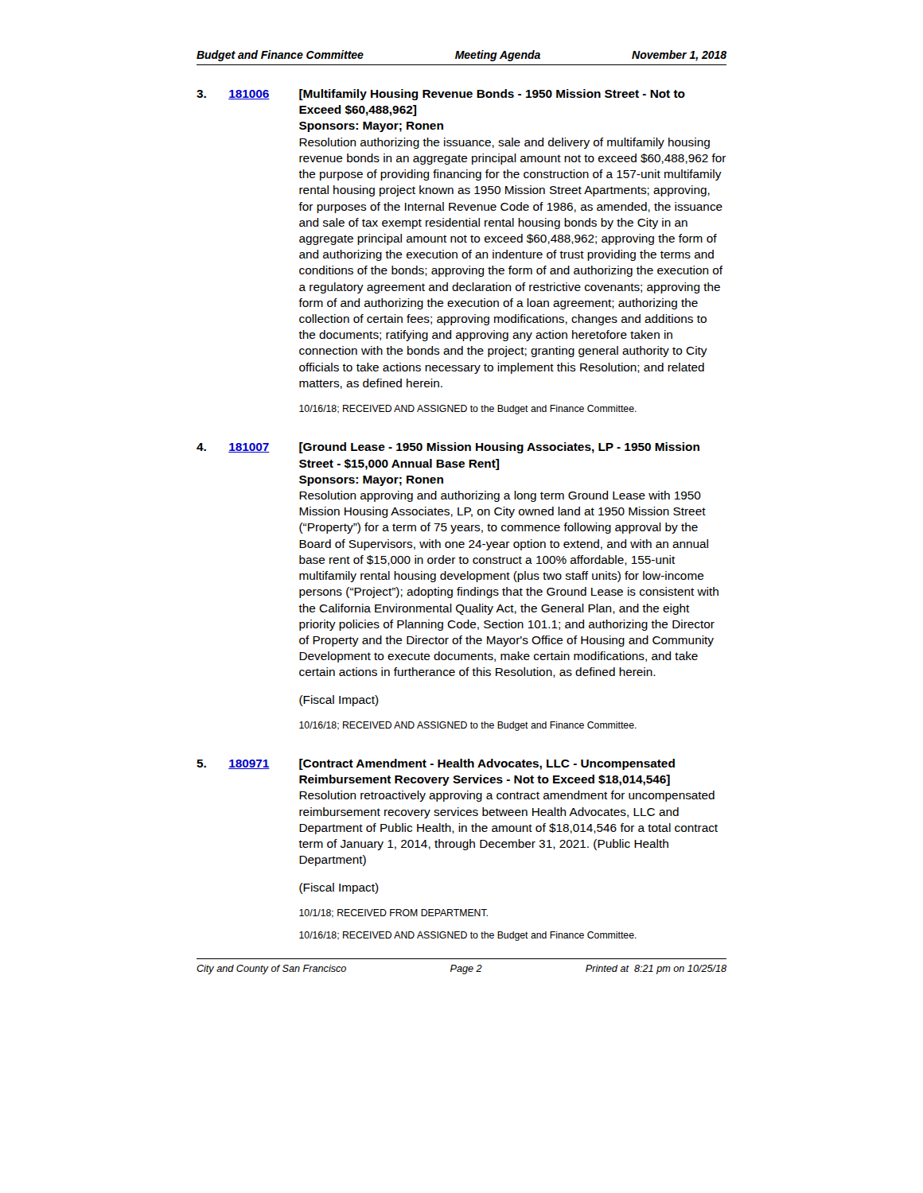Budget and Finance Committee
Meeting Agenda
November 1, 2018
3.
181006
[Multifamily Housing Revenue Bonds - 1950 Mission Street - Not to Exceed $60,488,962]
Sponsors: Mayor; Ronen
Resolution authorizing the issuance, sale and delivery of multifamily housing revenue bonds in an aggregate principal amount not to exceed $60,488,962 for the purpose of providing financing for the construction of a 157-unit multifamily rental housing project known as 1950 Mission Street Apartments; approving, for purposes of the Internal Revenue Code of 1986, as amended, the issuance and sale of tax exempt residential rental housing bonds by the City in an aggregate principal amount not to exceed $60,488,962; approving the form of and authorizing the execution of an indenture of trust providing the terms and conditions of the bonds; approving the form of and authorizing the execution of a regulatory agreement and declaration of restrictive covenants; approving the form of and authorizing the execution of a loan agreement; authorizing the collection of certain fees; approving modifications, changes and additions to the documents; ratifying and approving any action heretofore taken in connection with the bonds and the project; granting general authority to City officials to take actions necessary to implement this Resolution; and related matters, as defined herein.
10/16/18; RECEIVED AND ASSIGNED to the Budget and Finance Committee.
4.
181007
[Ground Lease - 1950 Mission Housing Associates, LP - 1950 Mission Street - $15,000 Annual Base Rent]
Sponsors: Mayor; Ronen
Resolution approving and authorizing a long term Ground Lease with 1950 Mission Housing Associates, LP, on City owned land at 1950 Mission Street (“Property”) for a term of 75 years, to commence following approval by the Board of Supervisors, with one 24-year option to extend, and with an annual base rent of $15,000 in order to construct a 100% affordable, 155-unit multifamily rental housing development (plus two staff units) for low-income persons (“Project”); adopting findings that the Ground Lease is consistent with the California Environmental Quality Act, the General Plan, and the eight priority policies of Planning Code, Section 101.1; and authorizing the Director of Property and the Director of the Mayor's Office of Housing and Community Development to execute documents, make certain modifications, and take certain actions in furtherance of this Resolution, as defined herein.
(Fiscal Impact)
10/16/18; RECEIVED AND ASSIGNED to the Budget and Finance Committee.
5.
180971
[Contract Amendment - Health Advocates, LLC - Uncompensated Reimbursement Recovery Services - Not to Exceed $18,014,546]
Resolution retroactively approving a contract amendment for uncompensated reimbursement recovery services between Health Advocates, LLC and Department of Public Health, in the amount of $18,014,546 for a total contract term of January 1, 2014, through December 31, 2021. (Public Health Department)
(Fiscal Impact)
10/1/18; RECEIVED FROM DEPARTMENT.
10/16/18; RECEIVED AND ASSIGNED to the Budget and Finance Committee.
City and County of San Francisco
Page 2
Printed at 8:21 pm on 10/25/18